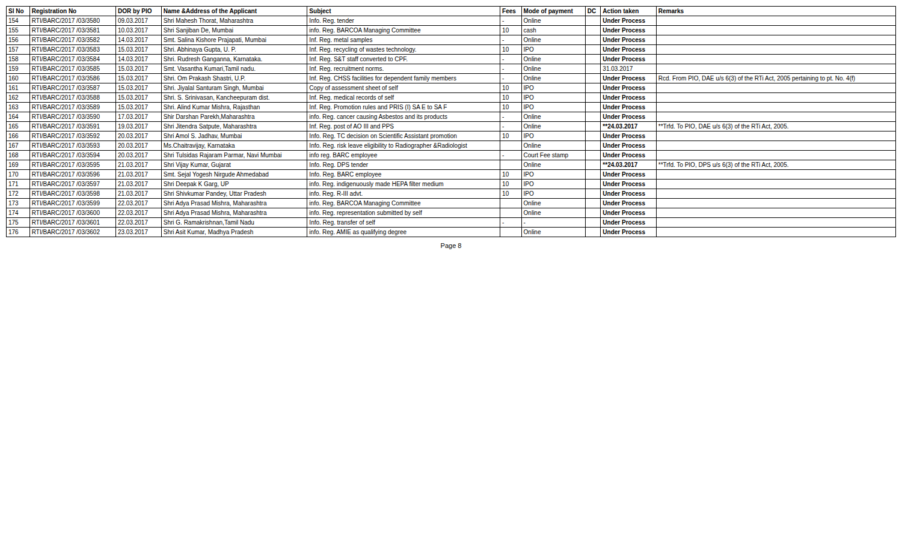| Sl No | Registration No | DOR by PIO | Name &Address of the Applicant | Subject | Fees | Mode of payment | DC | Action taken | Remarks |
| --- | --- | --- | --- | --- | --- | --- | --- | --- | --- |
| 154 | RTI/BARC/2017 /03/3580 | 09.03.2017 | Shri Mahesh Thorat, Maharashtra | Info. Reg. tender | - | Online | | Under Process | |
| 155 | RTI/BARC/2017 /03/3581 | 10.03.2017 | Shri Sanjiban De, Mumbai | info. Reg. BARCOA Managing Committee | 10 | cash | | Under Process | |
| 156 | RTI/BARC/2017 /03/3582 | 14.03.2017 | Smt. Salina Kishore Prajapati, Mumbai | Inf. Reg. metal samples | - | Online | | Under Process | |
| 157 | RTI/BARC/2017 /03/3583 | 15.03.2017 | Shri. Abhinaya Gupta, U. P. | Inf. Reg. recycling of wastes technology. | 10 | IPO | | Under Process | |
| 158 | RTI/BARC/2017 /03/3584 | 14.03.2017 | Shri. Rudresh Ganganna, Karnataka. | Inf. Reg. S&T staff converted to CPF. | - | Online | | Under Process | |
| 159 | RTI/BARC/2017 /03/3585 | 15.03.2017 | Smt. Vasantha Kumari,Tamil nadu. | Inf. Reg. recruitment norms. | - | Online | | 31.03.2017 | |
| 160 | RTI/BARC/2017 /03/3586 | 15.03.2017 | Shri. Om Prakash Shastri, U.P. | Inf. Reg. CHSS facilities for dependent family members | - | Online | | Under Process | Rcd. From PIO, DAE u/s 6(3) of the RTi Act, 2005 pertaining to pt. No. 4(f) |
| 161 | RTI/BARC/2017 /03/3587 | 15.03.2017 | Shri. Jiyalal Santuram Singh, Mumbai | Copy of assessment sheet of self | 10 | IPO | | Under Process | |
| 162 | RTI/BARC/2017 /03/3588 | 15.03.2017 | Shri. S. Srinivasan, Kancheepuram dist. | Inf. Reg. medical records of self | 10 | IPO | | Under Process | |
| 163 | RTI/BARC/2017 /03/3589 | 15.03.2017 | Shri. Alind Kumar Mishra, Rajasthan | Inf. Reg. Promotion rules and PRIS (I) SA E to SA F | 10 | IPO | | Under Process | |
| 164 | RTI/BARC/2017 /03/3590 | 17.03.2017 | Shir Darshan Parekh,Maharashtra | info. Reg. cancer causing Asbestos and its products | - | Online | | Under Process | |
| 165 | RTI/BARC/2017 /03/3591 | 19.03.2017 | Shri Jitendra Satpute, Maharashtra | Inf. Reg. post of AO III and PPS | - | Online | | **24.03.2017 | **Trfd. To PIO, DAE u/s 6(3) of the RTi Act, 2005. |
| 166 | RTI/BARC/2017 /03/3592 | 20.03.2017 | Shri Amol S. Jadhav, Mumbai | Info. Reg. TC decision on Scientific Assistant promotion | 10 | IPO | | Under Process | |
| 167 | RTI/BARC/2017 /03/3593 | 20.03.2017 | Ms.Chaitravijay, Karnataka | Info. Reg. risk leave eligibility to Radiographer &Radiologist | | Online | | Under Process | |
| 168 | RTI/BARC/2017 /03/3594 | 20.03.2017 | Shri Tulsidas Rajaram Parmar, Navi Mumbai | info reg. BARC employee | - | Court Fee stamp | | Under Process | |
| 169 | RTI/BARC/2017 /03/3595 | 21.03.2017 | Shri Vijay Kumar, Gujarat | Info. Reg. DPS tender | | Online | | **24.03.2017 | **Trfd. To PIO, DPS u/s 6(3) of the RTi Act, 2005. |
| 170 | RTI/BARC/2017 /03/3596 | 21.03.2017 | Smt. Sejal Yogesh Nirgude Ahmedabad | Info. Reg. BARC employee | 10 | IPO | | Under Process | |
| 171 | RTI/BARC/2017 /03/3597 | 21.03.2017 | Shri Deepak K Garg, UP | info. Reg. indigenuously made HEPA filter medium | 10 | IPO | | Under Process | |
| 172 | RTI/BARC/2017 /03/3598 | 21.03.2017 | Shri Shivkumar Pandey, Uttar Pradesh | info. Reg. R-III advt. | 10 | IPO | | Under Process | |
| 173 | RTI/BARC/2017 /03/3599 | 22.03.2017 | Shri Adya Prasad Mishra, Maharashtra | info. Reg. BARCOA Managing Committee | | Online | | Under Process | |
| 174 | RTI/BARC/2017 /03/3600 | 22.03.2017 | Shri Adya Prasad Mishra, Maharashtra | info. Reg. representation submitted by self | | Online | | Under Process | |
| 175 | RTI/BARC/2017 /03/3601 | 22.03.2017 | Shri G. Ramakrishnan,Tamil Nadu | Info. Reg. transfer of self | - | - | | Under Process | |
| 176 | RTI/BARC/2017 /03/3602 | 23.03.2017 | Shri Asit Kumar, Madhya Pradesh | info. Reg. AMIE as qualifying degree | | Online | | Under Process | |
Page 8